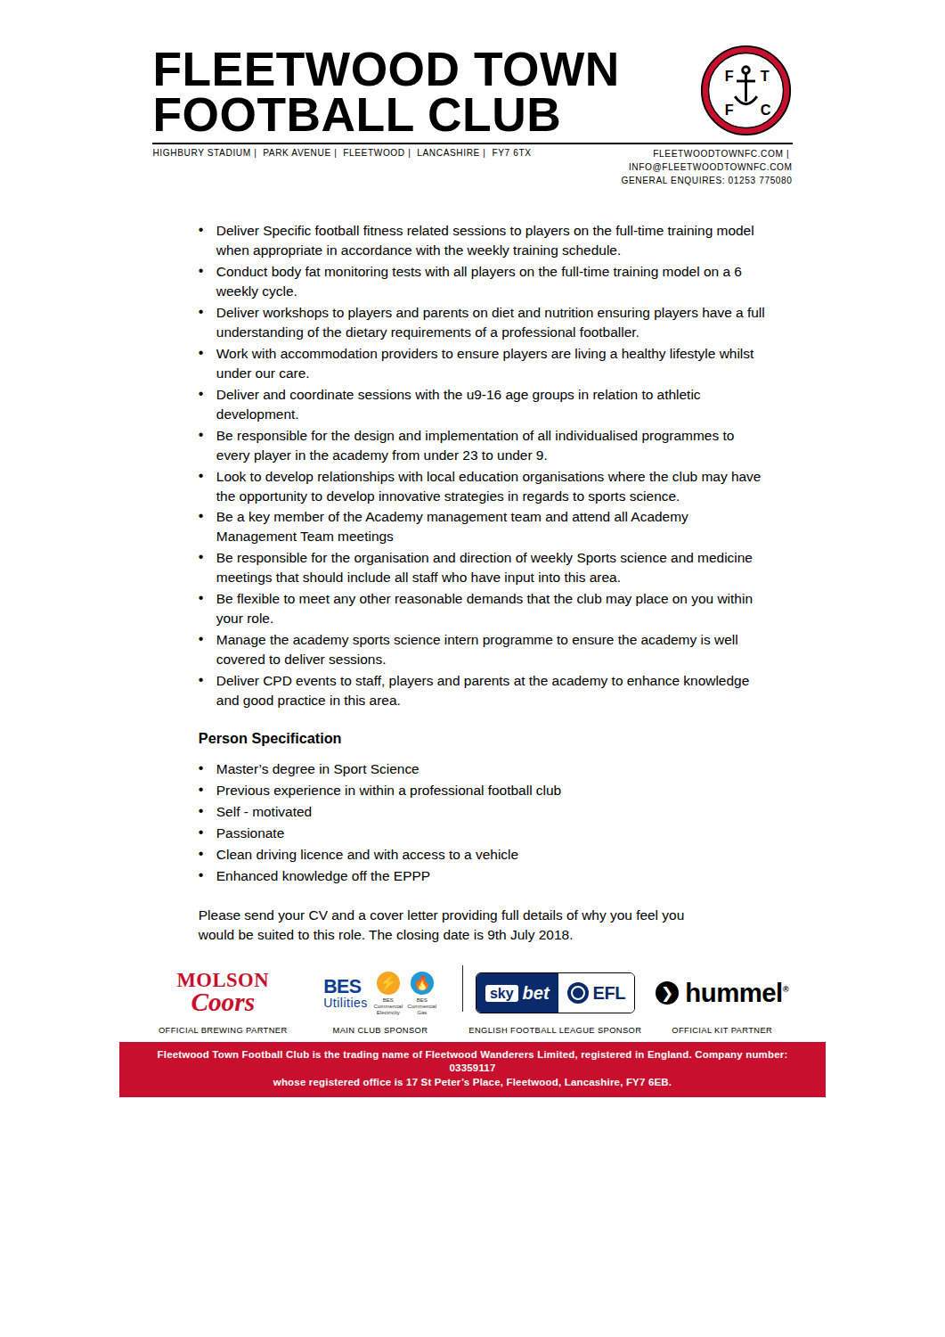Fleetwood Town
Football Club
F T F C
Highbury Stadium | Park Avenue | Fleetwood | Lancashire | FY7 6TX
Fleetwoodtownfc.com | info@fleetwoodtownfc.com
General Enquires: 01253 775080
Deliver Specific football fitness related sessions to players on the full-time training model when appropriate in accordance with the weekly training schedule.
Conduct body fat monitoring tests with all players on the full-time training model on a 6 weekly cycle.
Deliver workshops to players and parents on diet and nutrition ensuring players have a full understanding of the dietary requirements of a professional footballer.
Work with accommodation providers to ensure players are living a healthy lifestyle whilst under our care.
Deliver and coordinate sessions with the u9-16 age groups in relation to athletic development.
Be responsible for the design and implementation of all individualised programmes to every player in the academy from under 23 to under 9.
Look to develop relationships with local education organisations where the club may have the opportunity to develop innovative strategies in regards to sports science.
Be a key member of the Academy management team and attend all Academy Management Team meetings
Be responsible for the organisation and direction of weekly Sports science and medicine meetings that should include all staff who have input into this area.
Be flexible to meet any other reasonable demands that the club may place on you within your role.
Manage the academy sports science intern programme to ensure the academy is well covered to deliver sessions.
Deliver CPD events to staff, players and parents at the academy to enhance knowledge and good practice in this area.
Person Specification
Master’s degree in Sport Science
Previous experience in within a professional football club
Self - motivated
Passionate
Clean driving licence and with access to a vehicle
Enhanced knowledge off the EPPP
Please send your CV and a cover letter providing full details of why you feel you
would be suited to this role. The closing date is 9th July 2018.
MOLSON
Coors
Official Brewing Partner
BES
Utilities
⚡
BES Commercial
Electricity
🔥
BES Commercial
Gas
Main Club Sponsor
sky bet
EFL
English Football League Sponsor
❯ hummel®
Official Kit Partner
Fleetwood Town Football Club is the trading name of Fleetwood Wanderers Limited, registered in England. Company number: 03359117
whose registered office is 17 St Peter’s Place, Fleetwood, Lancashire, FY7 6EB.